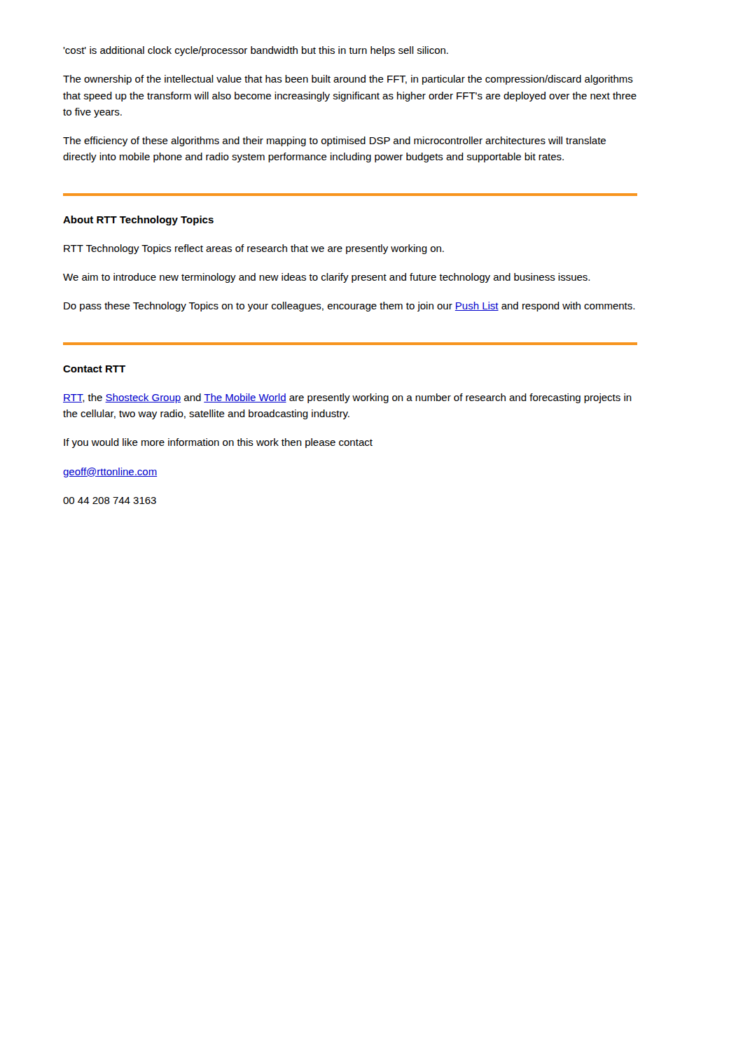'cost' is additional clock cycle/processor bandwidth but this in turn helps sell silicon.
The ownership of the intellectual value that has been built around the FFT, in particular the compression/discard algorithms that speed up the transform will also become increasingly significant as higher order FFT's are deployed over the next three to five years.
The efficiency of these algorithms and their mapping to optimised DSP and microcontroller architectures will translate directly into mobile phone and radio system performance including power budgets and supportable bit rates.
About RTT Technology Topics
RTT Technology Topics reflect areas of research that we are presently working on.
We aim to introduce new terminology and new ideas to clarify present and future technology and business issues.
Do pass these Technology Topics on to your colleagues, encourage them to join our Push List and respond with comments.
Contact RTT
RTT, the Shosteck Group and The Mobile World are presently working on a number of research and forecasting projects in the cellular, two way radio, satellite and broadcasting industry.
If you would like more information on this work then please contact
geoff@rttonline.com
00 44 208 744 3163